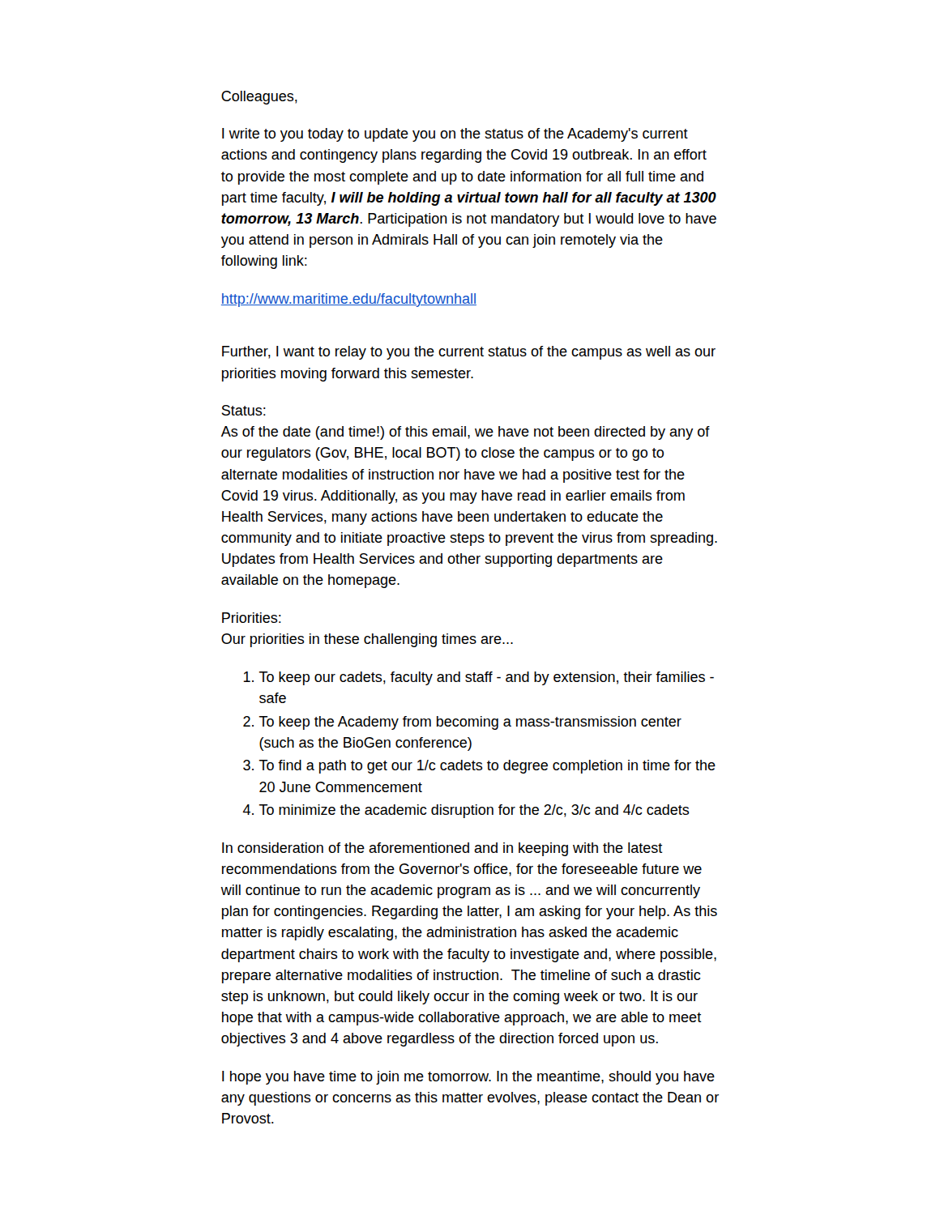Colleagues,
I write to you today to update you on the status of the Academy's current actions and contingency plans regarding the Covid 19 outbreak. In an effort to provide the most complete and up to date information for all full time and part time faculty, I will be holding a virtual town hall for all faculty at 1300 tomorrow, 13 March. Participation is not mandatory but I would love to have you attend in person in Admirals Hall of you can join remotely via the following link:
http://www.maritime.edu/facultytownhall
Further, I want to relay to you the current status of the campus as well as our priorities moving forward this semester.
Status:
As of the date (and time!) of this email, we have not been directed by any of our regulators (Gov, BHE, local BOT) to close the campus or to go to alternate modalities of instruction nor have we had a positive test for the Covid 19 virus. Additionally, as you may have read in earlier emails from Health Services, many actions have been undertaken to educate the community and to initiate proactive steps to prevent the virus from spreading. Updates from Health Services and other supporting departments are available on the homepage.
Priorities:
Our priorities in these challenging times are...
To keep our cadets, faculty and staff - and by extension, their families - safe
To keep the Academy from becoming a mass-transmission center (such as the BioGen conference)
To find a path to get our 1/c cadets to degree completion in time for the 20 June Commencement
To minimize the academic disruption for the 2/c, 3/c and 4/c cadets
In consideration of the aforementioned and in keeping with the latest recommendations from the Governor's office, for the foreseeable future we will continue to run the academic program as is ... and we will concurrently plan for contingencies. Regarding the latter, I am asking for your help. As this matter is rapidly escalating, the administration has asked the academic department chairs to work with the faculty to investigate and, where possible, prepare alternative modalities of instruction. The timeline of such a drastic step is unknown, but could likely occur in the coming week or two. It is our hope that with a campus-wide collaborative approach, we are able to meet objectives 3 and 4 above regardless of the direction forced upon us.
I hope you have time to join me tomorrow. In the meantime, should you have any questions or concerns as this matter evolves, please contact the Dean or Provost.